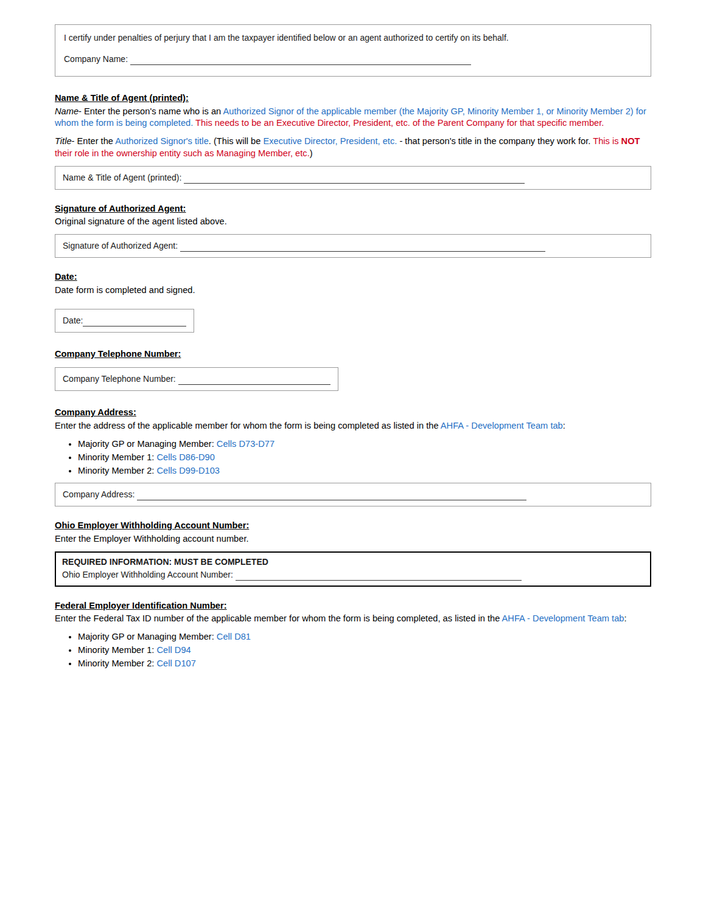I certify under penalties of perjury that I am the taxpayer identified below or an agent authorized to certify on its behalf.
Company Name:
Name & Title of Agent (printed):
Name- Enter the person's name who is an Authorized Signor of the applicable member (the Majority GP, Minority Member 1, or Minority Member 2) for whom the form is being completed. This needs to be an Executive Director, President, etc. of the Parent Company for that specific member.
Title- Enter the Authorized Signor's title. (This will be Executive Director, President, etc. - that person's title in the company they work for. This is NOT their role in the ownership entity such as Managing Member, etc.)
Name & Title of Agent (printed):
Signature of Authorized Agent:
Original signature of the agent listed above.
Signature of Authorized Agent:
Date:
Date form is completed and signed.
Date:
Company Telephone Number:
Company Telephone Number:
Company Address:
Enter the address of the applicable member for whom the form is being completed as listed in the AHFA - Development Team tab:
Majority GP or Managing Member: Cells D73-D77
Minority Member 1: Cells D86-D90
Minority Member 2: Cells D99-D103
Company Address:
Ohio Employer Withholding Account Number:
Enter the Employer Withholding account number.
REQUIRED INFORMATION: MUST BE COMPLETED Ohio Employer Withholding Account Number:
Federal Employer Identification Number:
Enter the Federal Tax ID number of the applicable member for whom the form is being completed, as listed in the AHFA - Development Team tab:
Majority GP or Managing Member: Cell D81
Minority Member 1: Cell D94
Minority Member 2: Cell D107